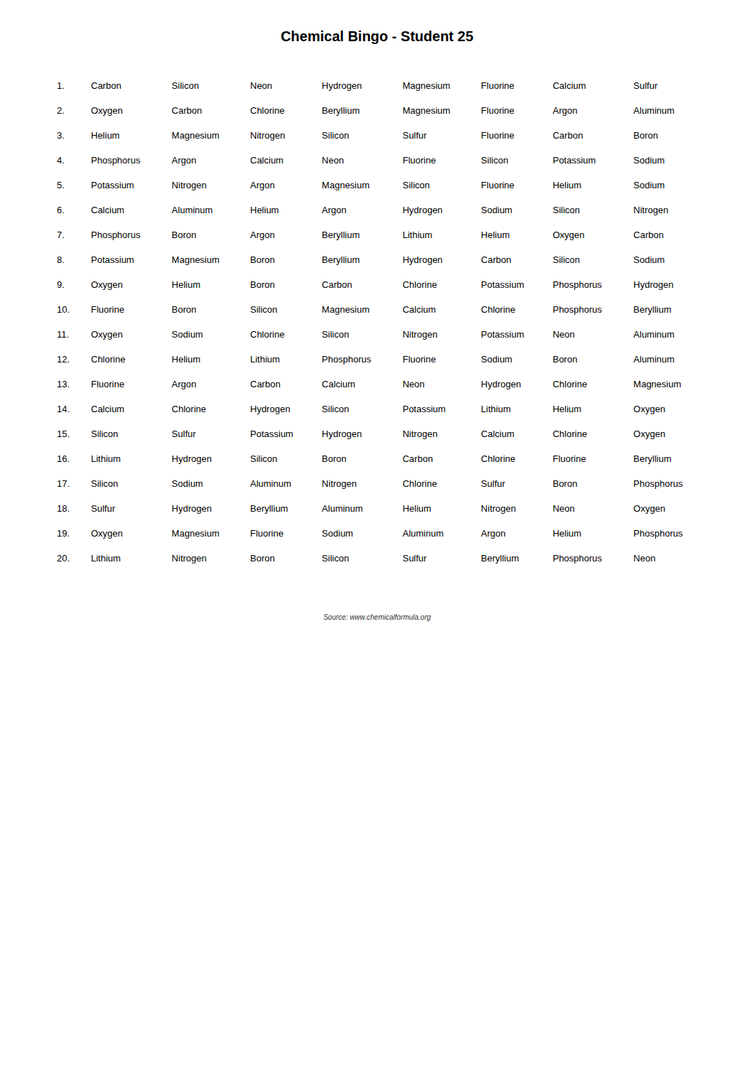Chemical Bingo - Student 25
| 1. | Carbon | Silicon | Neon | Hydrogen | Magnesium | Fluorine | Calcium | Sulfur |
| 2. | Oxygen | Carbon | Chlorine | Beryllium | Magnesium | Fluorine | Argon | Aluminum |
| 3. | Helium | Magnesium | Nitrogen | Silicon | Sulfur | Fluorine | Carbon | Boron |
| 4. | Phosphorus | Argon | Calcium | Neon | Fluorine | Silicon | Potassium | Sodium |
| 5. | Potassium | Nitrogen | Argon | Magnesium | Silicon | Fluorine | Helium | Sodium |
| 6. | Calcium | Aluminum | Helium | Argon | Hydrogen | Sodium | Silicon | Nitrogen |
| 7. | Phosphorus | Boron | Argon | Beryllium | Lithium | Helium | Oxygen | Carbon |
| 8. | Potassium | Magnesium | Boron | Beryllium | Hydrogen | Carbon | Silicon | Sodium |
| 9. | Oxygen | Helium | Boron | Carbon | Chlorine | Potassium | Phosphorus | Hydrogen |
| 10. | Fluorine | Boron | Silicon | Magnesium | Calcium | Chlorine | Phosphorus | Beryllium |
| 11. | Oxygen | Sodium | Chlorine | Silicon | Nitrogen | Potassium | Neon | Aluminum |
| 12. | Chlorine | Helium | Lithium | Phosphorus | Fluorine | Sodium | Boron | Aluminum |
| 13. | Fluorine | Argon | Carbon | Calcium | Neon | Hydrogen | Chlorine | Magnesium |
| 14. | Calcium | Chlorine | Hydrogen | Silicon | Potassium | Lithium | Helium | Oxygen |
| 15. | Silicon | Sulfur | Potassium | Hydrogen | Nitrogen | Calcium | Chlorine | Oxygen |
| 16. | Lithium | Hydrogen | Silicon | Boron | Carbon | Chlorine | Fluorine | Beryllium |
| 17. | Silicon | Sodium | Aluminum | Nitrogen | Chlorine | Sulfur | Boron | Phosphorus |
| 18. | Sulfur | Hydrogen | Beryllium | Aluminum | Helium | Nitrogen | Neon | Oxygen |
| 19. | Oxygen | Magnesium | Fluorine | Sodium | Aluminum | Argon | Helium | Phosphorus |
| 20. | Lithium | Nitrogen | Boron | Silicon | Sulfur | Beryllium | Phosphorus | Neon |
Source: www.chemicalformula.org